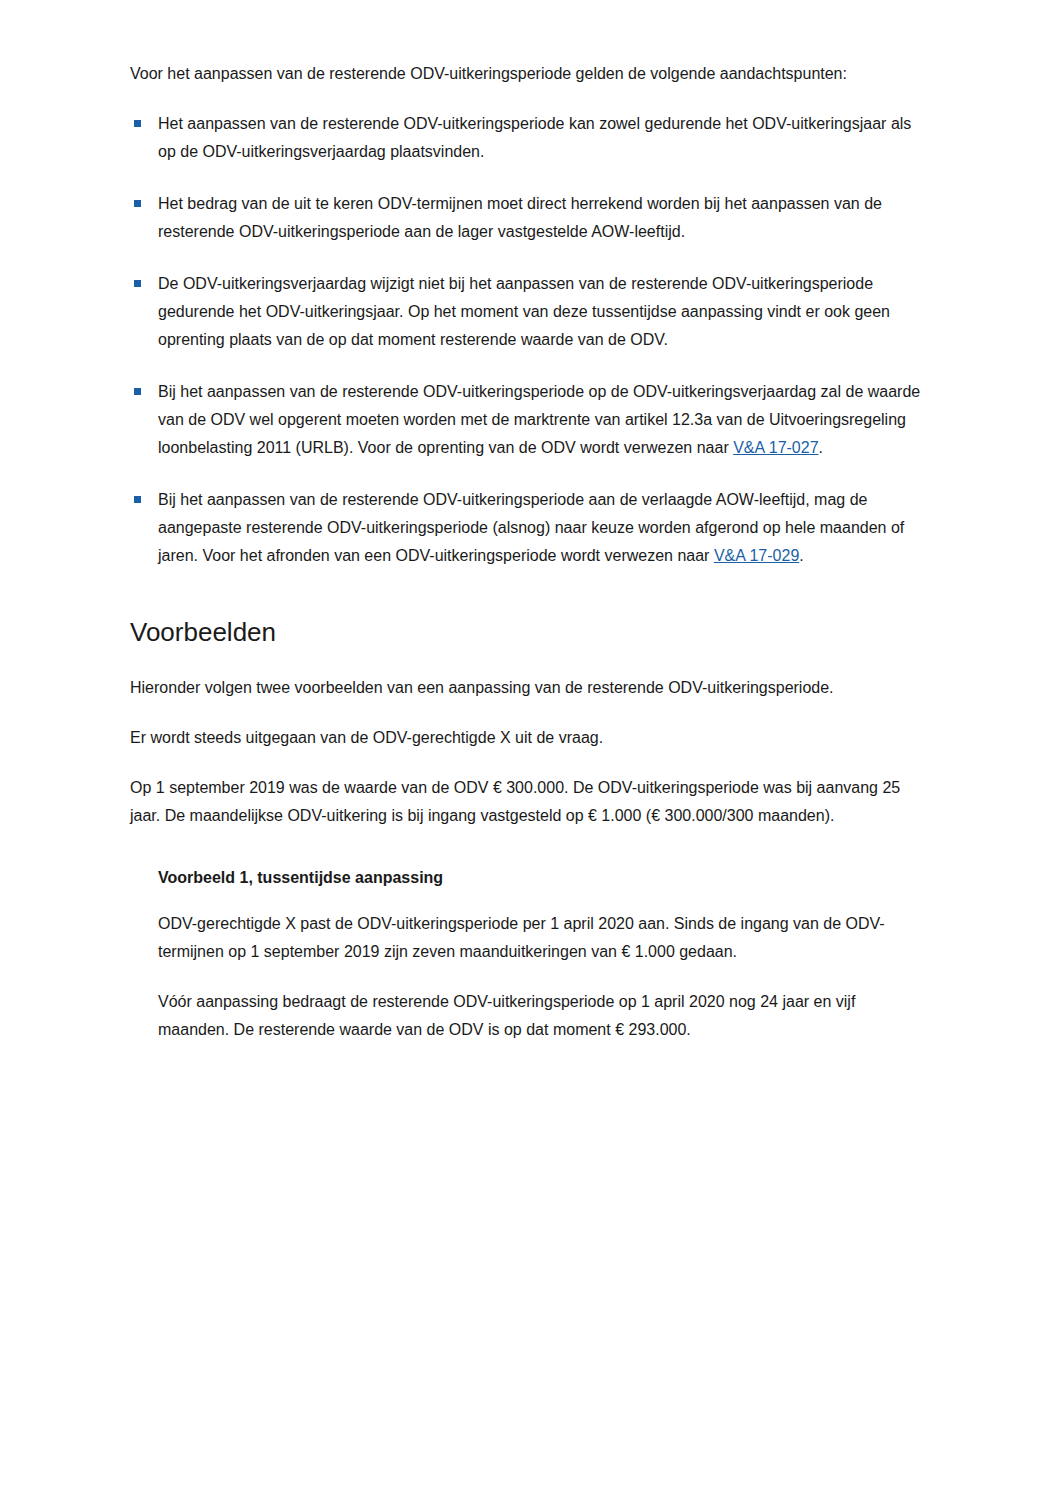Voor het aanpassen van de resterende ODV-uitkeringsperiode gelden de volgende aandachtspunten:
Het aanpassen van de resterende ODV-uitkeringsperiode kan zowel gedurende het ODV-uitkeringsjaar als op de ODV-uitkeringsverjaardag plaatsvinden.
Het bedrag van de uit te keren ODV-termijnen moet direct herrekend worden bij het aanpassen van de resterende ODV-uitkeringsperiode aan de lager vastgestelde AOW-leeftijd.
De ODV-uitkeringsverjaardag wijzigt niet bij het aanpassen van de resterende ODV-uitkeringsperiode gedurende het ODV-uitkeringsjaar. Op het moment van deze tussentijdse aanpassing vindt er ook geen oprenting plaats van de op dat moment resterende waarde van de ODV.
Bij het aanpassen van de resterende ODV-uitkeringsperiode op de ODV-uitkeringsverjaardag zal de waarde van de ODV wel opgerent moeten worden met de marktrente van artikel 12.3a van de Uitvoeringsregeling loonbelasting 2011 (URLB). Voor de oprenting van de ODV wordt verwezen naar V&A 17-027.
Bij het aanpassen van de resterende ODV-uitkeringsperiode aan de verlaagde AOW-leeftijd, mag de aangepaste resterende ODV-uitkeringsperiode (alsnog) naar keuze worden afgerond op hele maanden of jaren. Voor het afronden van een ODV-uitkeringsperiode wordt verwezen naar V&A 17-029.
Voorbeelden
Hieronder volgen twee voorbeelden van een aanpassing van de resterende ODV-uitkeringsperiode.
Er wordt steeds uitgegaan van de ODV-gerechtigde X uit de vraag.
Op 1 september 2019 was de waarde van de ODV € 300.000. De ODV-uitkeringsperiode was bij aanvang 25 jaar. De maandelijkse ODV-uitkering is bij ingang vastgesteld op € 1.000 (€ 300.000/300 maanden).
Voorbeeld 1, tussentijdse aanpassing
ODV-gerechtigde X past de ODV-uitkeringsperiode per 1 april 2020 aan. Sinds de ingang van de ODV-termijnen op 1 september 2019 zijn zeven maanduitkeringen van € 1.000 gedaan.
Vóór aanpassing bedraagt de resterende ODV-uitkeringsperiode op 1 april 2020 nog 24 jaar en vijf maanden. De resterende waarde van de ODV is op dat moment € 293.000.